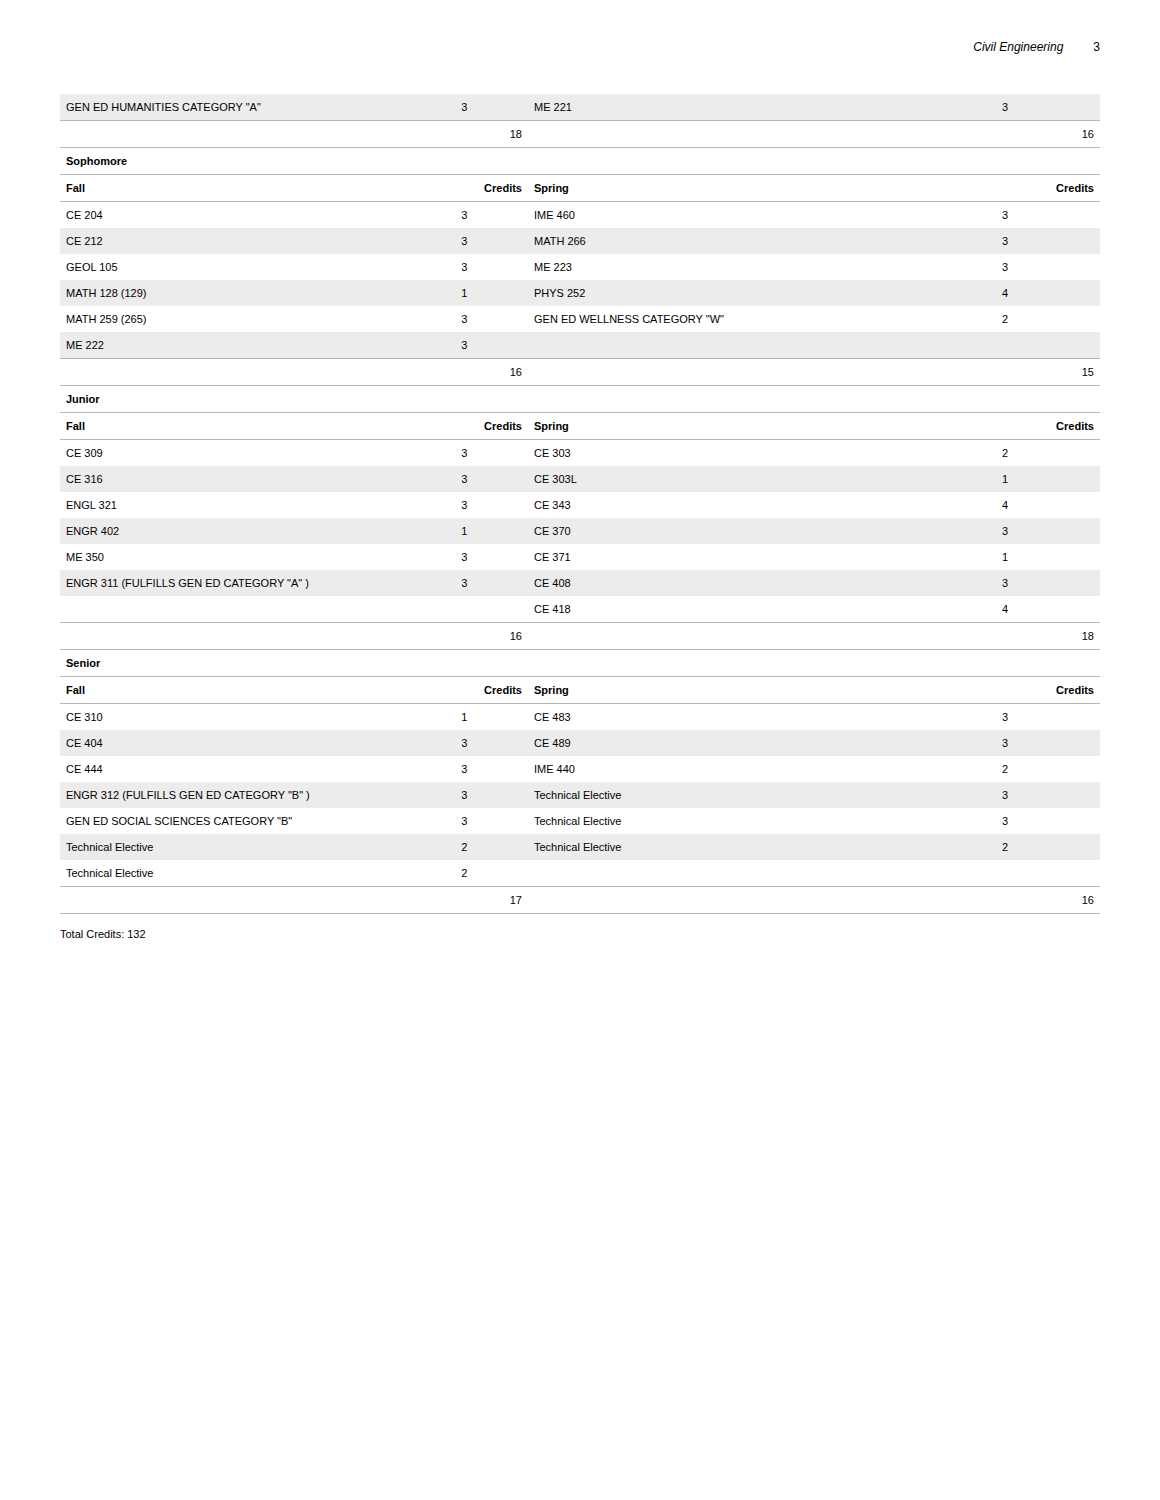Civil Engineering 3
| GEN ED HUMANITIES CATEGORY "A" | 3 | ME 221 | 3 |
| | 18 | | 16 |
| Sophomore |
| Fall | Credits | Spring | Credits |
| CE 204 | 3 | IME 460 | 3 |
| CE 212 | 3 | MATH 266 | 3 |
| GEOL 105 | 3 | ME 223 | 3 |
| MATH 128 (129) | 1 | PHYS 252 | 4 |
| MATH 259 (265) | 3 | GEN ED WELLNESS CATEGORY "W" | 2 |
| ME 222 | 3 | | |
| | 16 | | 15 |
| Junior |
| Fall | Credits | Spring | Credits |
| CE 309 | 3 | CE 303 | 2 |
| CE 316 | 3 | CE 303L | 1 |
| ENGL 321 | 3 | CE 343 | 4 |
| ENGR 402 | 1 | CE 370 | 3 |
| ME 350 | 3 | CE 371 | 1 |
| ENGR 311 (FULFILLS GEN ED CATEGORY "A" ) | 3 | CE 408 | 3 |
| | | CE 418 | 4 |
| | 16 | | 18 |
| Senior |
| Fall | Credits | Spring | Credits |
| CE 310 | 1 | CE 483 | 3 |
| CE 404 | 3 | CE 489 | 3 |
| CE 444 | 3 | IME 440 | 2 |
| ENGR 312 (FULFILLS GEN ED CATEGORY "B" ) | 3 | Technical Elective | 3 |
| GEN ED SOCIAL SCIENCES CATEGORY "B" | 3 | Technical Elective | 3 |
| Technical Elective | 2 | Technical Elective | 2 |
| Technical Elective | 2 | | |
| | 17 | | 16 |
Total Credits: 132